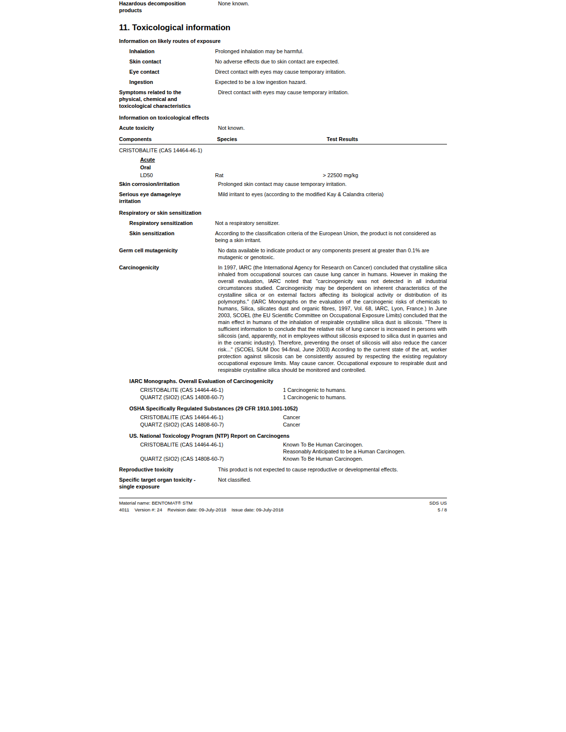Hazardous decomposition
products
None known.
11. Toxicological information
Information on likely routes of exposure
Inhalation
Prolonged inhalation may be harmful.
Skin contact
No adverse effects due to skin contact are expected.
Eye contact
Direct contact with eyes may cause temporary irritation.
Ingestion
Expected to be a low ingestion hazard.
Symptoms related to the
physical, chemical and
toxicological characteristics
Direct contact with eyes may cause temporary irritation.
Information on toxicological effects
Acute toxicity
Not known.
| Components | Species | Test Results |
| --- | --- | --- |
CRISTOBALITE (CAS 14464-46-1)
Acute
Oral
LD50
Rat
> 22500 mg/kg
Skin corrosion/irritation
Prolonged skin contact may cause temporary irritation.
Serious eye damage/eye
irritation
Mild irritant to eyes (according to the modified Kay & Calandra criteria)
Respiratory or skin sensitization
Respiratory sensitization
Not a respiratory sensitizer.
Skin sensitization
According to the classification criteria of the European Union, the product is not considered as being a skin irritant.
Germ cell mutagenicity
No data available to indicate product or any components present at greater than 0.1% are mutagenic or genotoxic.
Carcinogenicity
In 1997, IARC (the International Agency for Research on Cancer) concluded that crystalline silica inhaled from occupational sources can cause lung cancer in humans. However in making the overall evaluation, IARC noted that "carcinogenicity was not detected in all industrial circumstances studied. Carcinogenicity may be dependent on inherent characteristics of the crystalline silica or on external factors affecting its biological activity or distribution of its polymorphs." (IARC Monographs on the evaluation of the carcinogenic risks of chemicals to humans, Silica, silicates dust and organic fibres, 1997, Vol. 68, IARC, Lyon, France.) In June 2003, SCOEL (the EU Scientific Committee on Occupational Exposure Limits) concluded that the main effect in humans of the inhalation of respirable crystalline silica dust is silicosis. "There is sufficient information to conclude that the relative risk of lung cancer is increased in persons with silicosis (and, apparently, not in employees without silicosis exposed to silica dust in quarries and in the ceramic industry). Therefore, preventing the onset of silicosis will also reduce the cancer risk..." (SCOEL SUM Doc 94-final, June 2003) According to the current state of the art, worker protection against silicosis can be consistently assured by respecting the existing regulatory occupational exposure limits. May cause cancer. Occupational exposure to respirable dust and respirable crystalline silica should be monitored and controlled.
IARC Monographs. Overall Evaluation of Carcinogenicity
CRISTOBALITE (CAS 14464-46-1)
1 Carcinogenic to humans.
QUARTZ (SIO2) (CAS 14808-60-7)
1 Carcinogenic to humans.
OSHA Specifically Regulated Substances (29 CFR 1910.1001-1052)
CRISTOBALITE (CAS 14464-46-1)
Cancer
QUARTZ (SIO2) (CAS 14808-60-7)
Cancer
US. National Toxicology Program (NTP) Report on Carcinogens
CRISTOBALITE (CAS 14464-46-1)
Known To Be Human Carcinogen.
Reasonably Anticipated to be a Human Carcinogen.
QUARTZ (SIO2) (CAS 14808-60-7)
Known To Be Human Carcinogen.
Reproductive toxicity
This product is not expected to cause reproductive or developmental effects.
Specific target organ toxicity -
single exposure
Not classified.
Material name: BENTOMAT® STM
SDS US
4011 Version #: 24 Revision date: 09-July-2018 Issue date: 09-July-2018
5 / 8